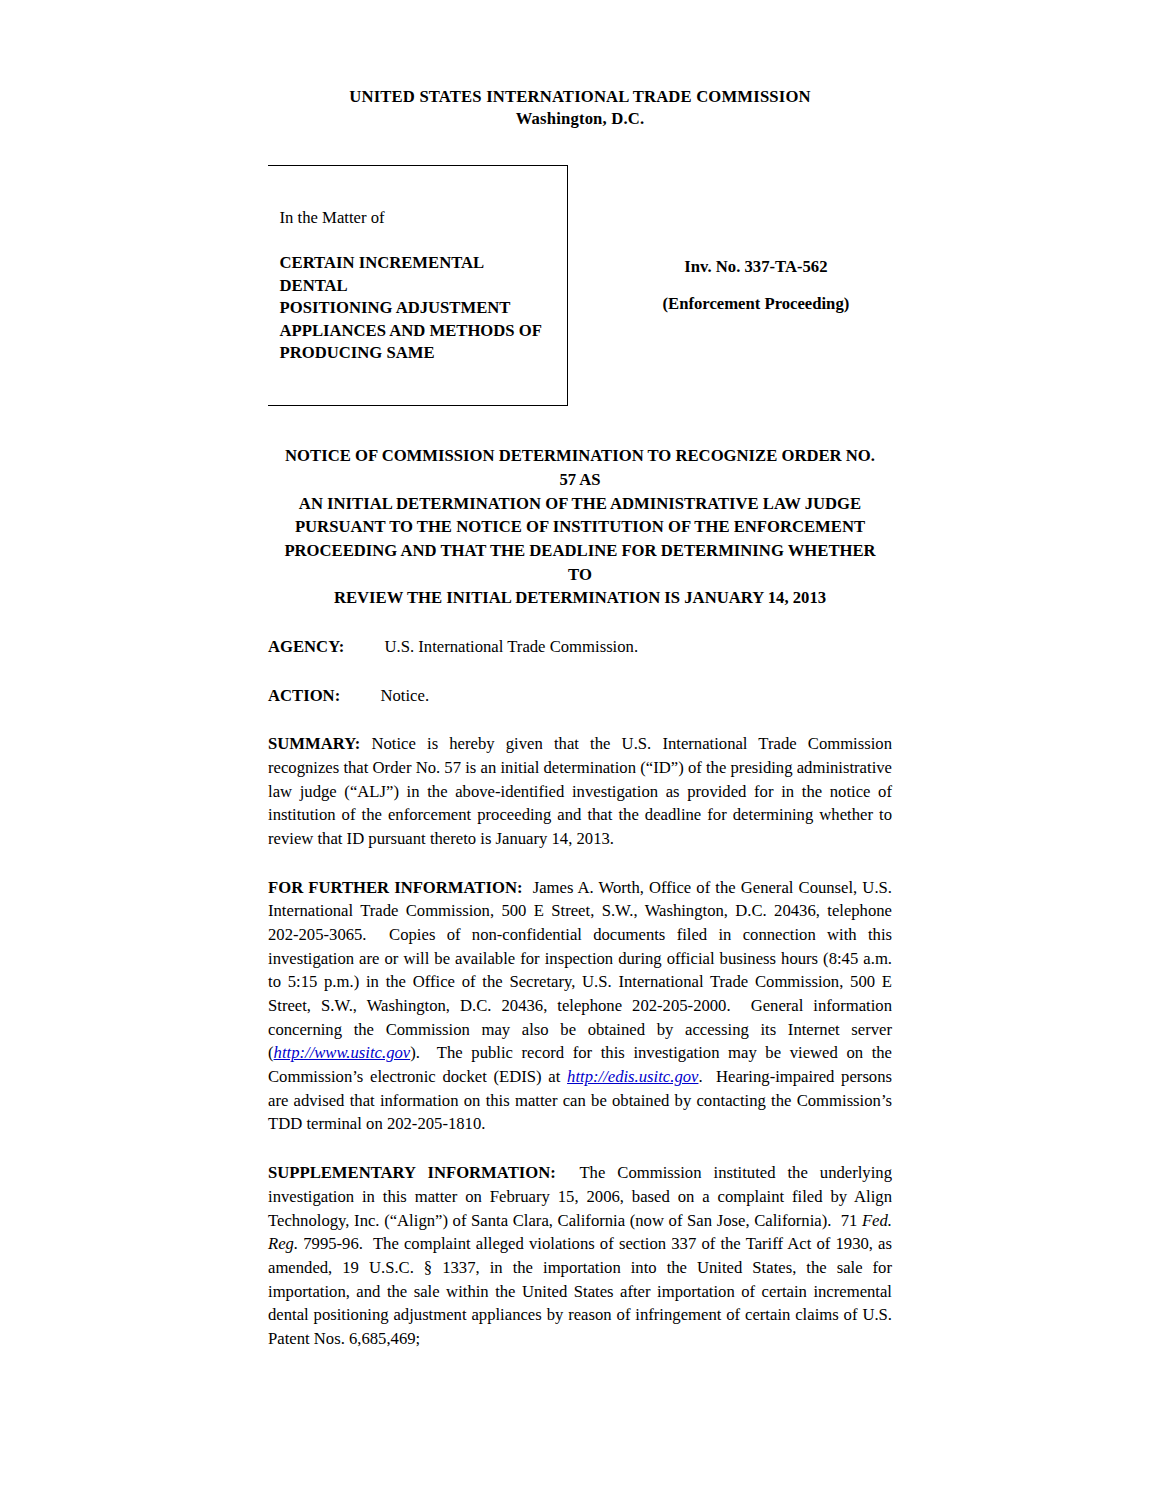UNITED STATES INTERNATIONAL TRADE COMMISSION Washington, D.C.
| In the Matter of CERTAIN INCREMENTAL DENTAL POSITIONING ADJUSTMENT APPLIANCES AND METHODS OF PRODUCING SAME | Inv. No. 337-TA-562 (Enforcement Proceeding) |
NOTICE OF COMMISSION DETERMINATION TO RECOGNIZE ORDER NO. 57 AS
AN INITIAL DETERMINATION OF THE ADMINISTRATIVE LAW JUDGE
PURSUANT TO THE NOTICE OF INSTITUTION OF THE ENFORCEMENT
PROCEEDING AND THAT THE DEADLINE FOR DETERMINING WHETHER TO
REVIEW THE INITIAL DETERMINATION IS JANUARY 14, 2013
AGENCY: U.S. International Trade Commission.
ACTION: Notice.
SUMMARY: Notice is hereby given that the U.S. International Trade Commission recognizes that Order No. 57 is an initial determination (“ID”) of the presiding administrative law judge (“ALJ”) in the above-identified investigation as provided for in the notice of institution of the enforcement proceeding and that the deadline for determining whether to review that ID pursuant thereto is January 14, 2013.
FOR FURTHER INFORMATION: James A. Worth, Office of the General Counsel, U.S. International Trade Commission, 500 E Street, S.W., Washington, D.C. 20436, telephone 202-205-3065. Copies of non-confidential documents filed in connection with this investigation are or will be available for inspection during official business hours (8:45 a.m. to 5:15 p.m.) in the Office of the Secretary, U.S. International Trade Commission, 500 E Street, S.W., Washington, D.C. 20436, telephone 202-205-2000. General information concerning the Commission may also be obtained by accessing its Internet server (http://www.usitc.gov). The public record for this investigation may be viewed on the Commission’s electronic docket (EDIS) at http://edis.usitc.gov. Hearing-impaired persons are advised that information on this matter can be obtained by contacting the Commission’s TDD terminal on 202-205-1810.
SUPPLEMENTARY INFORMATION: The Commission instituted the underlying investigation in this matter on February 15, 2006, based on a complaint filed by Align Technology, Inc. (“Align”) of Santa Clara, California (now of San Jose, California). 71 Fed. Reg. 7995-96. The complaint alleged violations of section 337 of the Tariff Act of 1930, as amended, 19 U.S.C. § 1337, in the importation into the United States, the sale for importation, and the sale within the United States after importation of certain incremental dental positioning adjustment appliances by reason of infringement of certain claims of U.S. Patent Nos. 6,685,469;